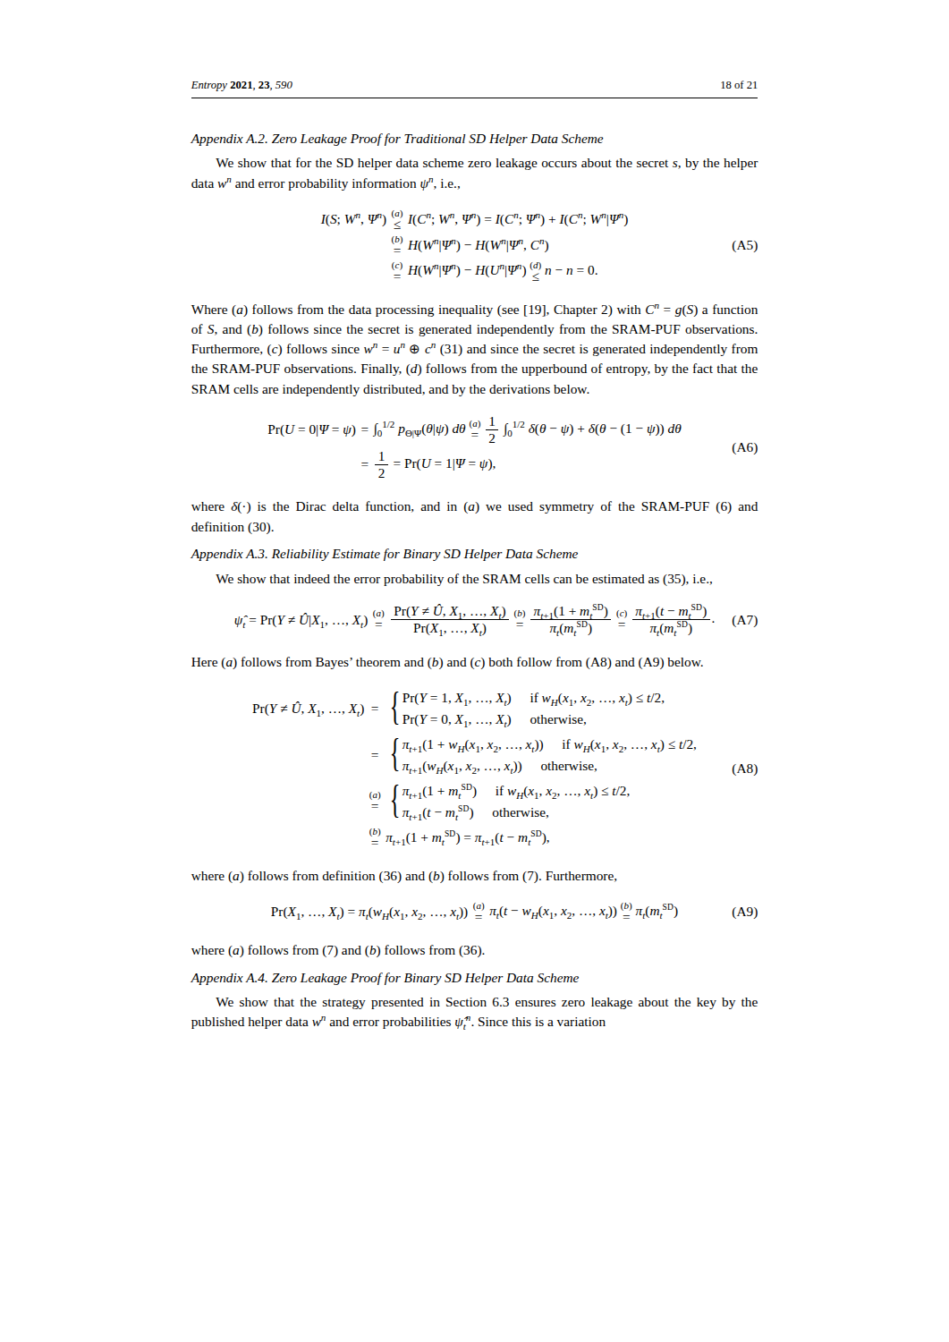Entropy 2021, 23, 590
18 of 21
Appendix A.2. Zero Leakage Proof for Traditional SD Helper Data Scheme
We show that for the SD helper data scheme zero leakage occurs about the secret s, by the helper data wn and error probability information ψn, i.e.,
| I ( S ; W n , Ψ n ) | ( a ) ≤ | I ( C n ; W n , Ψ n ) = I ( C n ; Ψ n ) + I ( C n ; W n / Ψ n ) |
| | ( b ) = | H ( W n / Ψ n ) − H ( W n / Ψ n , C n ) |
| | ( c ) = | H ( W n / Ψ n ) − H ( U n / Ψ n ) ( d ) ≤ n − n = 0. |
(A5)
Where (a) follows from the data processing inequality (see [19], Chapter 2) with Cn = g(S) a function of S, and (b) follows since the secret is generated independently from the SRAM-PUF observations. Furthermore, (c) follows since wn = un ⊕ cn (31) and since the secret is generated independently from the SRAM-PUF observations. Finally, (d) follows from the upperbound of entropy, by the fact that the SRAM cells are independently distributed, and by the derivations below.
| Pr ( U = 0/ Ψ = ψ ) | = | ∫ 0 1/2 p Θ/Ψ ( θ / ψ ) dθ ( a ) = 1 2 ∫ 0 1/2 δ ( θ − ψ ) + δ ( θ − (1 − ψ )) dθ |
| | = | 1 2 = Pr ( U = 1/ Ψ = ψ ), |
(A6)
where δ(·) is the Dirac delta function, and in (a) we used symmetry of the SRAM-PUF (6) and definition (30).
Appendix A.3. Reliability Estimate for Binary SD Helper Data Scheme
We show that indeed the error probability of the SRAM cells can be estimated as (35), i.e.,
| ψ̂ t = Pr ( Y ≠ Û / X 1 , …, X t ) | ( a ) = | Pr ( Y ≠ Û , X 1 , …, X t ) Pr ( X 1 , …, X t ) ( b ) = π t +1 (1 + m t SD ) π t ( m t SD ) ( c ) = π t +1 ( t − m t SD ) π t ( m t SD ) . |
(A7)
Here (a) follows from Bayes’ theorem and (b) and (c) both follow from (A8) and (A9) below.
| Pr ( Y ≠ Û , X 1 , …, X t ) | = | { Pr ( Y = 1, X 1 , …, X t ) if w H ( x 1 , x 2 , …, x t ) ≤ t /2, Pr ( Y = 0, X 1 , …, X t ) otherwise, |
| | = | { π t +1 (1 + w H ( x 1 , x 2 , …, x t )) if w H ( x 1 , x 2 , …, x t ) ≤ t /2, π t +1 ( w H ( x 1 , x 2 , …, x t )) otherwise, |
| | ( a ) = | { π t +1 (1 + m t SD ) if w H ( x 1 , x 2 , …, x t ) ≤ t /2, π t +1 ( t − m t SD ) otherwise, |
| | ( b ) = | π t +1 (1 + m t SD ) = π t +1 ( t − m t SD ), |
(A8)
where (a) follows from definition (36) and (b) follows from (7). Furthermore,
| Pr ( X 1 , …, X t ) = π t ( w H ( x 1 , x 2 , …, x t )) | ( a ) = | π t ( t − w H ( x 1 , x 2 , …, x t )) ( b ) = π t ( m t SD ) |
(A9)
where (a) follows from (7) and (b) follows from (36).
Appendix A.4. Zero Leakage Proof for Binary SD Helper Data Scheme
We show that the strategy presented in Section 6.3 ensures zero leakage about the key by the published helper data wn and error probabilities ψ̂tn. Since this is a variation